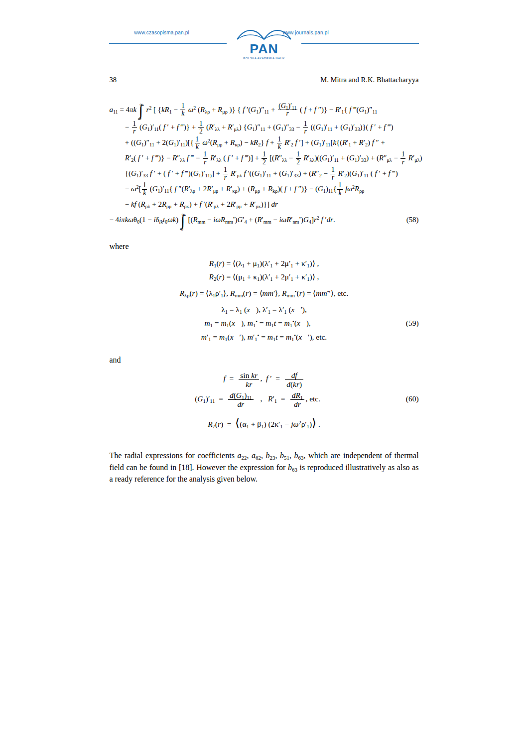www.czasopisma.pan.pl
www.journals.pan.pl
PAN
POLSKA AKADEMIA NAUK
38 M. Mitra and R.K. Bhattacharyya
a11 = 4πk ∞∫0 r2 [ {kR1 − 1 k ω2 (Rλρ + Rμρ )} { f ′(G1)″11 + (G1)′11 r ( f + f ″)} − R′1{ f ‴(G1)″11
− 1 r (G1)′11( f ′ + f ‴)} + 12 (R′λλ + R′μλ) {G1)″11 + (G1)″33 − 1 r ((G1)′11 + (G1)′33)}( f ′ + f ‴)
+ ((G1)″11 + 2(G1)′11)[{1 k ω2(Rμρ + Rκρ) − kR2} f + 1 k R′2 f ′] + (G1)′11[k{(R′1 + R′2) f ″ +
R′2( f ′ + f ‴)} − R″λλ f ‴ − 1 r R′λλ ( f ′ + f ‴)] + 12 [(R″λλ − 12 R′λλ)((G1)′11 + (G1)′33) + (R″μλ − 1 r R′μλ)
{(G1)′33 f ′ + ( f ′ + f ‴)(G1)′11)] + 1 r R′μλ f ′((G1)′11 + (G1)′33) + (R″2 − 1 r R′2)(G1)′11 ( f ′ + f ‴)
− ω2[1 k (G1)′11{ f ″(R′λρ + 2R′μρ + R′κρ) + (Rμρ + Rkρ)( f + f ″)} − (G1)11{1 k fω2Rρρ
− kf (Rρλ + 2Rρμ + Rρκ) + f ′(R′ρλ + 2R′ρμ + R′ρκ)}] dr
− 4iπkωθ0(1 − iδlkt0ωk) ∞∫0 [(Rmm − iωRmm•)G′4 + (R′mm − iωR′nm•)G4]r2 f ′dr. (58)
where
R1(r) = ⟨(λ1 + μ1)(λ′1 + 2μ′1 + κ′1)⟩ ,
R2(r) = ⟨(μ1 + κ1)(λ′1 + 2μ′1 + κ′1)⟩ ,
Rλρ(r) = ⟨λ1ρ′1⟩, Rmm(r) = ⟨mm′⟩, Rmm•(r) = ⟨mm•′⟩, etc.
λ1 = λ1 (x⃗), λ′1 = λ′1 (x⃗′),
m1 = m1(x⃗), m1• = m1t = m1•(x⃗), (59)
m′1 = m1(x⃗′), m′1• = m1t = m1•(x⃗′), etc.
and
f = sin kr kr, f ′ = df d(kr)
(G1)′11 = d(G1)11 dr , R′1 = dR1 dr, etc. (60)
R7(r) = ⟨(α1 + β1) (2κ′1 − jω2ρ′1)⟩ .
The radial expressions for coefficients a22, a62, b23, b51, b63, which are independent of thermal field can be found in [18]. However the expression for b63 is reproduced illustratively as also as a ready reference for the analysis given below.